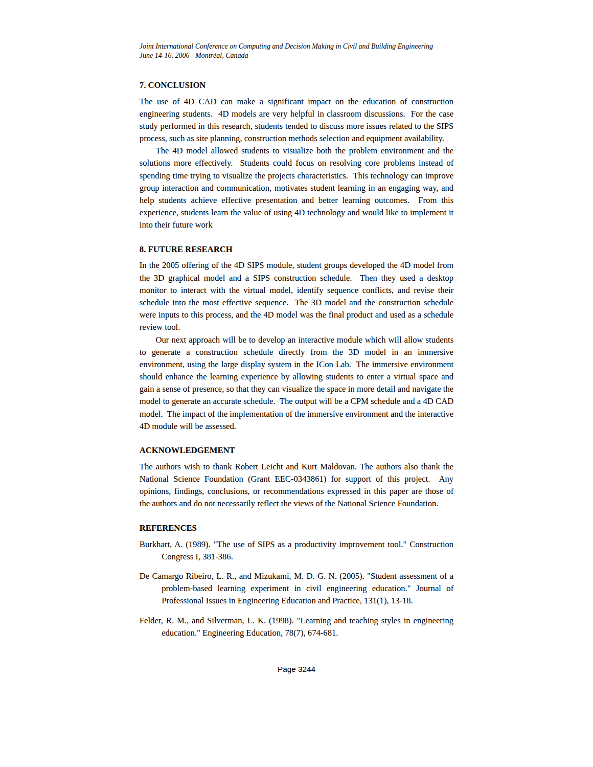Joint International Conference on Computing and Decision Making in Civil and Building Engineering
June 14-16, 2006 - Montréal, Canada
7. CONCLUSION
The use of 4D CAD can make a significant impact on the education of construction engineering students. 4D models are very helpful in classroom discussions. For the case study performed in this research, students tended to discuss more issues related to the SIPS process, such as site planning, construction methods selection and equipment availability.
The 4D model allowed students to visualize both the problem environment and the solutions more effectively. Students could focus on resolving core problems instead of spending time trying to visualize the projects characteristics. This technology can improve group interaction and communication, motivates student learning in an engaging way, and help students achieve effective presentation and better learning outcomes. From this experience, students learn the value of using 4D technology and would like to implement it into their future work
8. FUTURE RESEARCH
In the 2005 offering of the 4D SIPS module, student groups developed the 4D model from the 3D graphical model and a SIPS construction schedule. Then they used a desktop monitor to interact with the virtual model, identify sequence conflicts, and revise their schedule into the most effective sequence. The 3D model and the construction schedule were inputs to this process, and the 4D model was the final product and used as a schedule review tool.
Our next approach will be to develop an interactive module which will allow students to generate a construction schedule directly from the 3D model in an immersive environment, using the large display system in the ICon Lab. The immersive environment should enhance the learning experience by allowing students to enter a virtual space and gain a sense of presence, so that they can visualize the space in more detail and navigate the model to generate an accurate schedule. The output will be a CPM schedule and a 4D CAD model. The impact of the implementation of the immersive environment and the interactive 4D module will be assessed.
ACKNOWLEDGEMENT
The authors wish to thank Robert Leicht and Kurt Maldovan. The authors also thank the National Science Foundation (Grant EEC-0343861) for support of this project. Any opinions, findings, conclusions, or recommendations expressed in this paper are those of the authors and do not necessarily reflect the views of the National Science Foundation.
REFERENCES
Burkhart, A. (1989). "The use of SIPS as a productivity improvement tool." Construction Congress I, 381-386.
De Camargo Ribeiro, L. R., and Mizukami, M. D. G. N. (2005). "Student assessment of a problem-based learning experiment in civil engineering education." Journal of Professional Issues in Engineering Education and Practice, 131(1), 13-18.
Felder, R. M., and Silverman, L. K. (1998). "Learning and teaching styles in engineering education." Engineering Education, 78(7), 674-681.
Page 3244